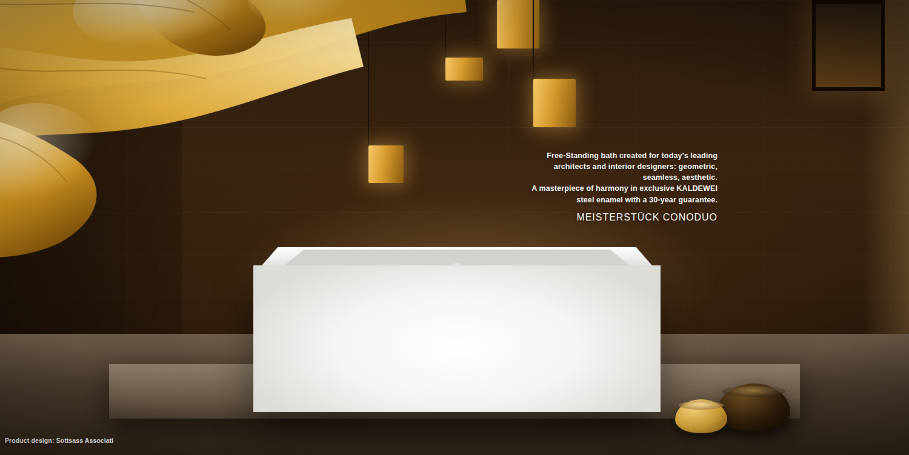Free-Standing bath created for today’s leading architects and interior designers: geometric, seamless, aesthetic.
A masterpiece of harmony in exclusive KALDEWEI steel enamel with a 30-year guarantee.
MEISTERSTÜCK CONODUO
Product design: Sottsass Associati